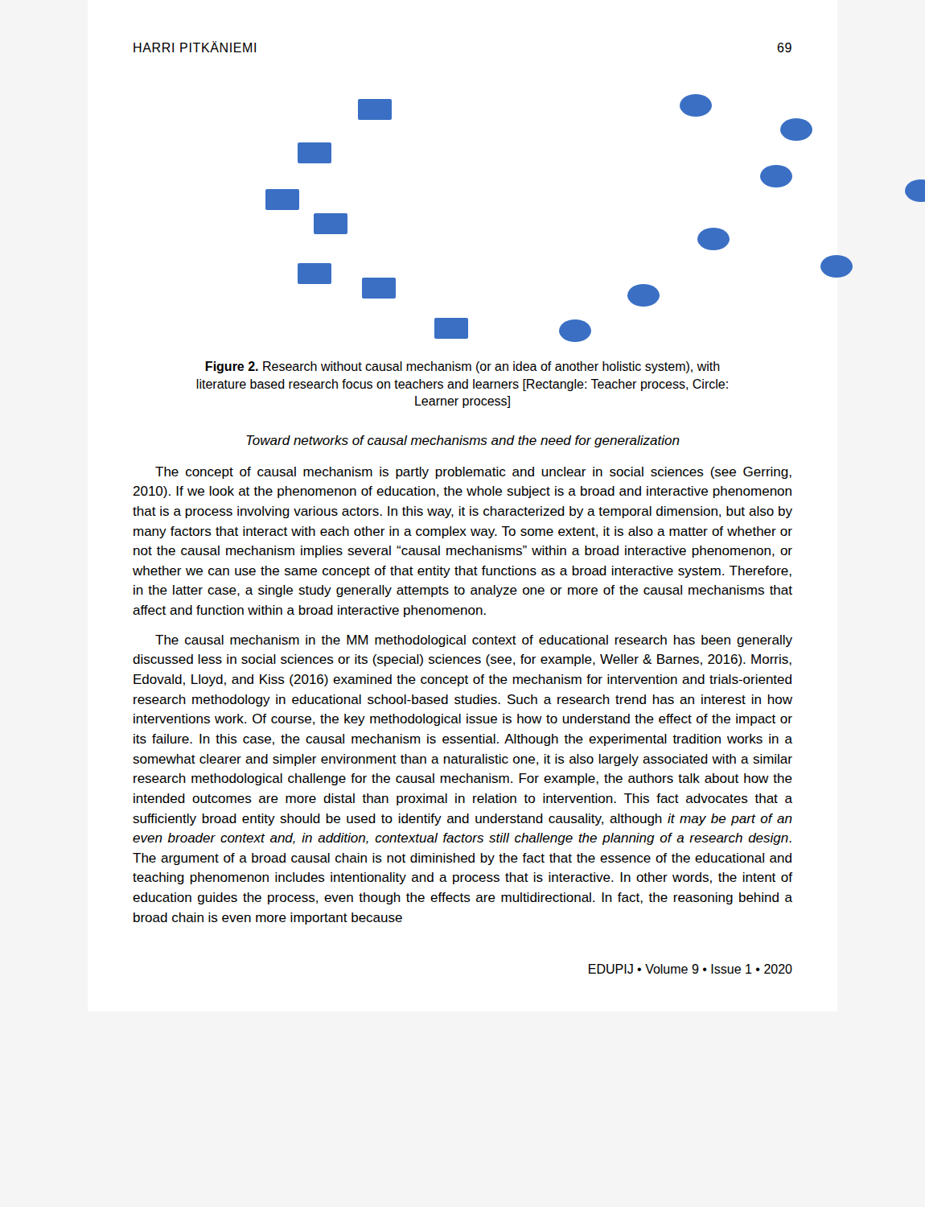Harri Pitkäniemi 69
Figure 2. Research without causal mechanism (or an idea of another holistic system), with literature based research focus on teachers and learners [Rectangle: Teacher process, Circle: Learner process]
Toward networks of causal mechanisms and the need for generalization
The concept of causal mechanism is partly problematic and unclear in social sciences (see Gerring, 2010). If we look at the phenomenon of education, the whole subject is a broad and interactive phenomenon that is a process involving various actors. In this way, it is characterized by a temporal dimension, but also by many factors that interact with each other in a complex way. To some extent, it is also a matter of whether or not the causal mechanism implies several “causal mechanisms” within a broad interactive phenomenon, or whether we can use the same concept of that entity that functions as a broad interactive system. Therefore, in the latter case, a single study generally attempts to analyze one or more of the causal mechanisms that affect and function within a broad interactive phenomenon.
The causal mechanism in the MM methodological context of educational research has been generally discussed less in social sciences or its (special) sciences (see, for example, Weller & Barnes, 2016). Morris, Edovald, Lloyd, and Kiss (2016) examined the concept of the mechanism for intervention and trials-oriented research methodology in educational school-based studies. Such a research trend has an interest in how interventions work. Of course, the key methodological issue is how to understand the effect of the impact or its failure. In this case, the causal mechanism is essential. Although the experimental tradition works in a somewhat clearer and simpler environment than a naturalistic one, it is also largely associated with a similar research methodological challenge for the causal mechanism. For example, the authors talk about how the intended outcomes are more distal than proximal in relation to intervention. This fact advocates that a sufficiently broad entity should be used to identify and understand causality, although it may be part of an even broader context and, in addition, contextual factors still challenge the planning of a research design. The argument of a broad causal chain is not diminished by the fact that the essence of the educational and teaching phenomenon includes intentionality and a process that is interactive. In other words, the intent of education guides the process, even though the effects are multidirectional. In fact, the reasoning behind a broad chain is even more important because
EDUPIJ • Volume 9 • Issue 1 • 2020